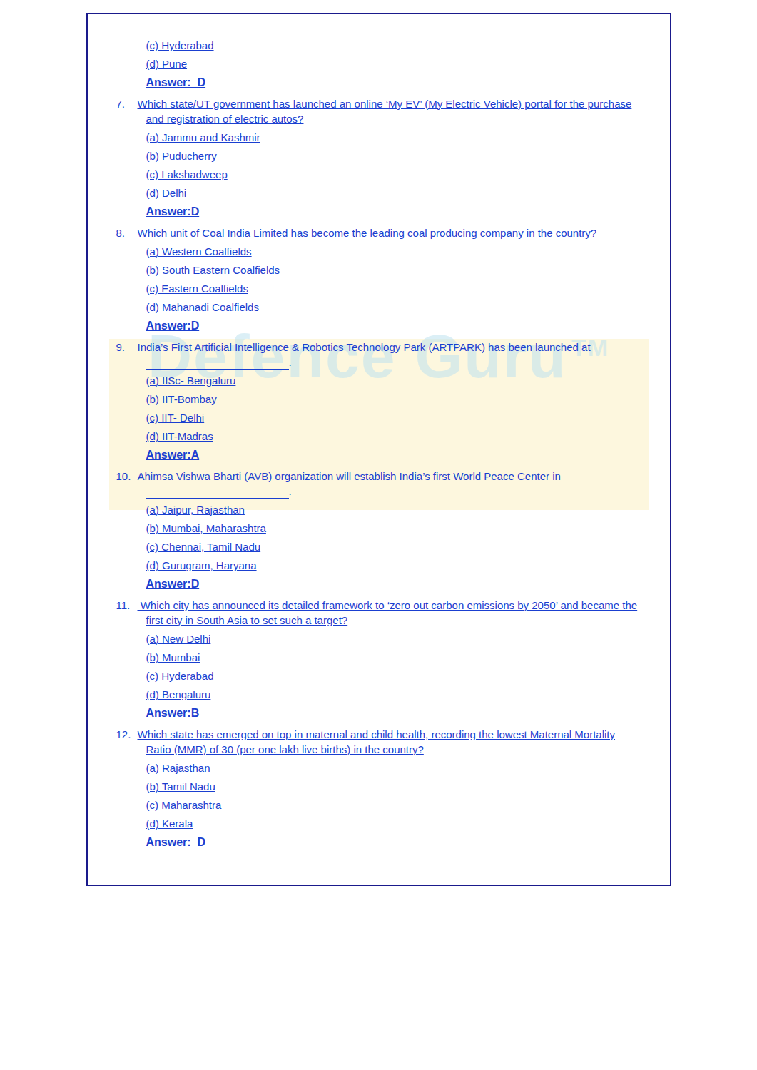Defence GuruTM
(c) Hyderabad
(d) Pune
Answer: D
7. Which state/UT government has launched an online ‘My EV’ (My Electric Vehicle) portal for the purchase and registration of electric autos?
(a) Jammu and Kashmir
(b) Puducherry
(c) Lakshadweep
(d) Delhi
Answer:D
8. Which unit of Coal India Limited has become the leading coal producing company in the country?
(a) Western Coalfields
(b) South Eastern Coalfields
(c) Eastern Coalfields
(d) Mahanadi Coalfields
Answer:D
9. India’s First Artificial Intelligence & Robotics Technology Park (ARTPARK) has been launched at .
(a) IISc- Bengaluru
(b) IIT-Bombay
(c) IIT- Delhi
(d) IIT-Madras
Answer:A
10. Ahimsa Vishwa Bharti (AVB) organization will establish India’s first World Peace Center in .
(a) Jaipur, Rajasthan
(b) Mumbai, Maharashtra
(c) Chennai, Tamil Nadu
(d) Gurugram, Haryana
Answer:D
11. Which city has announced its detailed framework to ‘zero out carbon emissions by 2050’ and became the first city in South Asia to set such a target?
(a) New Delhi
(b) Mumbai
(c) Hyderabad
(d) Bengaluru
Answer:B
12. Which state has emerged on top in maternal and child health, recording the lowest Maternal Mortality Ratio (MMR) of 30 (per one lakh live births) in the country?
(a) Rajasthan
(b) Tamil Nadu
(c) Maharashtra
(d) Kerala
Answer: D